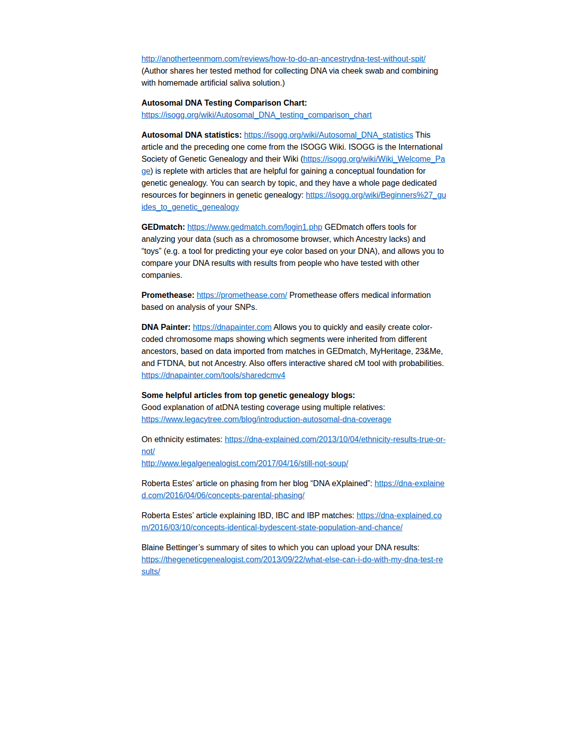http://anotherteenmom.com/reviews/how-to-do-an-ancestrydna-test-without-spit/ (Author shares her tested method for collecting DNA via cheek swab and combining with homemade artificial saliva solution.)
Autosomal DNA Testing Comparison Chart:
https://isogg.org/wiki/Autosomal_DNA_testing_comparison_chart
Autosomal DNA statistics: https://isogg.org/wiki/Autosomal_DNA_statistics This article and the preceding one come from the ISOGG Wiki. ISOGG is the International Society of Genetic Genealogy and their Wiki (https://isogg.org/wiki/Wiki_Welcome_Page) is replete with articles that are helpful for gaining a conceptual foundation for genetic genealogy. You can search by topic, and they have a whole page dedicated resources for beginners in genetic genealogy: https://isogg.org/wiki/Beginners%27_guides_to_genetic_genealogy
GEDmatch: https://www.gedmatch.com/login1.php GEDmatch offers tools for analyzing your data (such as a chromosome browser, which Ancestry lacks) and “toys” (e.g. a tool for predicting your eye color based on your DNA), and allows you to compare your DNA results with results from people who have tested with other companies.
Promethease: https://promethease.com/ Promethease offers medical information based on analysis of your SNPs.
DNA Painter: https://dnapainter.com Allows you to quickly and easily create color-coded chromosome maps showing which segments were inherited from different ancestors, based on data imported from matches in GEDmatch, MyHeritage, 23&Me, and FTDNA, but not Ancestry. Also offers interactive shared cM tool with probabilities. https://dnapainter.com/tools/sharedcmv4
Some helpful articles from top genetic genealogy blogs:
Good explanation of atDNA testing coverage using multiple relatives:
https://www.legacytree.com/blog/introduction-autosomal-dna-coverage
On ethnicity estimates: https://dna-explained.com/2013/10/04/ethnicity-results-true-or-not/
http://www.legalgenealogist.com/2017/04/16/still-not-soup/
Roberta Estes’ article on phasing from her blog “DNA eXplained”: https://dna-explained.com/2016/04/06/concepts-parental-phasing/
Roberta Estes’ article explaining IBD, IBC and IBP matches: https://dna-explained.com/2016/03/10/concepts-identical-bydescent-state-population-and-chance/
Blaine Bettinger’s summary of sites to which you can upload your DNA results:
https://thegeneticgenealogist.com/2013/09/22/what-else-can-i-do-with-my-dna-test-results/